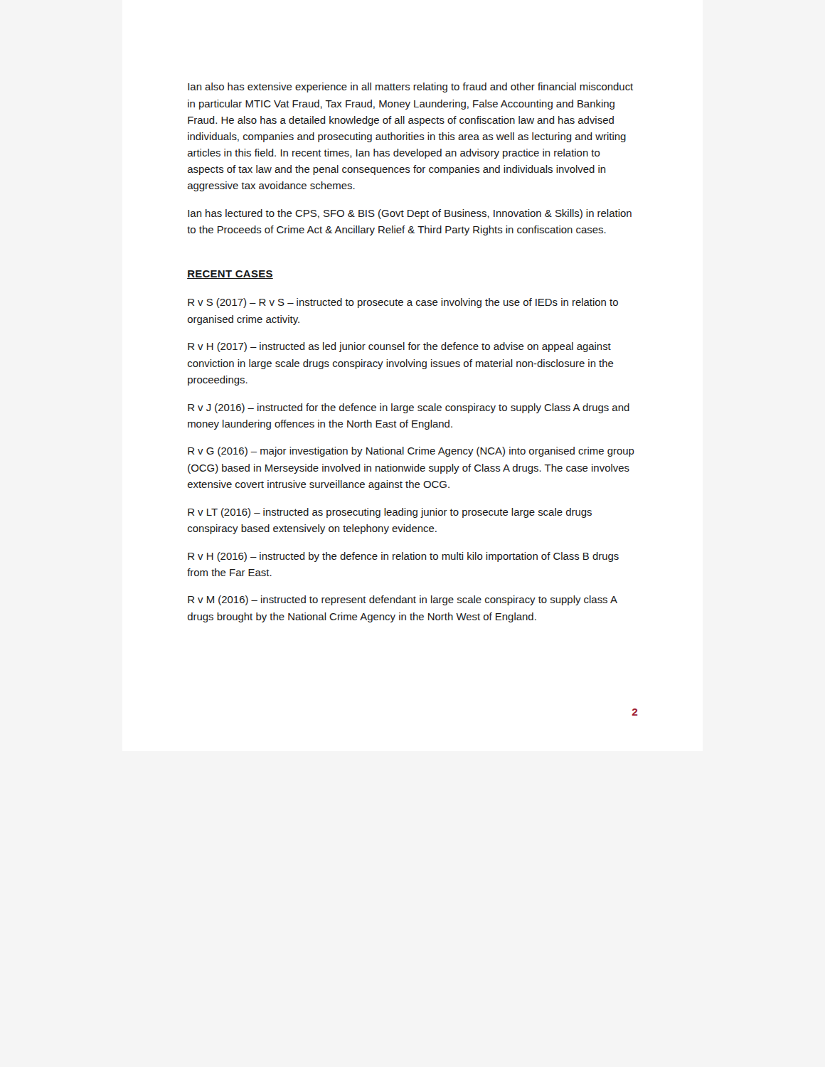Ian also has extensive experience in all matters relating to fraud and other financial misconduct in particular MTIC Vat Fraud, Tax Fraud, Money Laundering, False Accounting and Banking Fraud. He also has a detailed knowledge of all aspects of confiscation law and has advised individuals, companies and prosecuting authorities in this area as well as lecturing and writing articles in this field. In recent times, Ian has developed an advisory practice in relation to aspects of tax law and the penal consequences for companies and individuals involved in aggressive tax avoidance schemes.
Ian has lectured to the CPS, SFO & BIS (Govt Dept of Business, Innovation & Skills) in relation to the Proceeds of Crime Act & Ancillary Relief & Third Party Rights in confiscation cases.
RECENT CASES
R v S (2017) – R v S – instructed to prosecute a case involving the use of IEDs in relation to organised crime activity.
R v H (2017) – instructed as led junior counsel for the defence to advise on appeal against conviction in large scale drugs conspiracy involving issues of material non-disclosure in the proceedings.
R v J (2016) – instructed for the defence in large scale conspiracy to supply Class A drugs and money laundering offences in the North East of England.
R v G (2016) – major investigation by National Crime Agency (NCA) into organised crime group (OCG) based in Merseyside involved in nationwide supply of Class A drugs. The case involves extensive covert intrusive surveillance against the OCG.
R v LT (2016) – instructed as prosecuting leading junior to prosecute large scale drugs conspiracy based extensively on telephony evidence.
R v H (2016) – instructed by the defence in relation to multi kilo importation of Class B drugs from the Far East.
R v M (2016) – instructed to represent defendant in large scale conspiracy to supply class A drugs brought by the National Crime Agency in the North West of England.
2